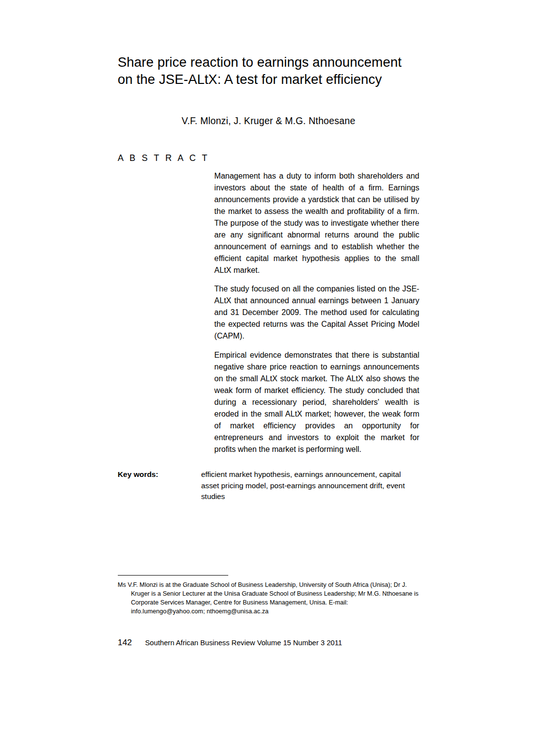Share price reaction to earnings announcement on the JSE-ALtX: A test for market efficiency
V.F. Mlonzi, J. Kruger & M.G. Nthoesane
A B S T R A C T
Management has a duty to inform both shareholders and investors about the state of health of a firm. Earnings announcements provide a yardstick that can be utilised by the market to assess the wealth and profitability of a firm. The purpose of the study was to investigate whether there are any significant abnormal returns around the public announcement of earnings and to establish whether the efficient capital market hypothesis applies to the small ALtX market.
The study focused on all the companies listed on the JSE-ALtX that announced annual earnings between 1 January and 31 December 2009. The method used for calculating the expected returns was the Capital Asset Pricing Model (CAPM).
Empirical evidence demonstrates that there is substantial negative share price reaction to earnings announcements on the small ALtX stock market. The ALtX also shows the weak form of market efficiency. The study concluded that during a recessionary period, shareholders' wealth is eroded in the small ALtX market; however, the weak form of market efficiency provides an opportunity for entrepreneurs and investors to exploit the market for profits when the market is performing well.
Key words:
efficient market hypothesis, earnings announcement, capital asset pricing model, post-earnings announcement drift, event studies
Ms V.F. Mlonzi is at the Graduate School of Business Leadership, University of South Africa (Unisa); Dr J. Kruger is a Senior Lecturer at the Unisa Graduate School of Business Leadership; Mr M.G. Nthoesane is Corporate Services Manager, Centre for Business Management, Unisa. E-mail: info.lumengo@yahoo.com; nthoemg@unisa.ac.za
142 Southern African Business Review Volume 15 Number 3 2011